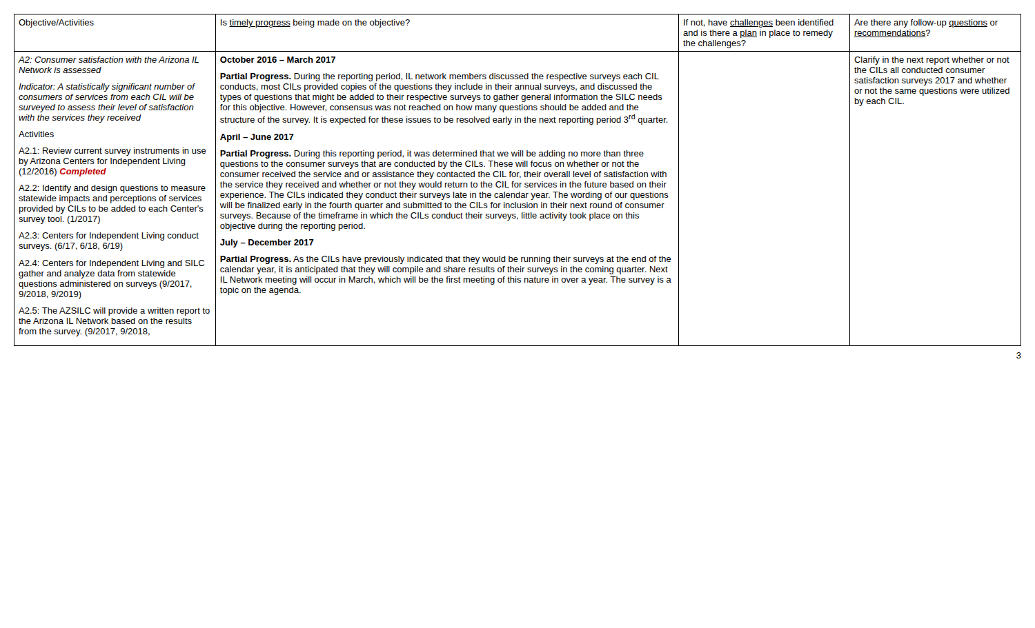| Objective/Activities | Is timely progress being made on the objective? | If not, have challenges been identified and is there a plan in place to remedy the challenges? | Are there any follow-up questions or recommendations ? |
| --- | --- | --- | --- |
| A2: Consumer satisfaction with the Arizona IL Network is assessed Indicator: A statistically significant number of consumers of services from each CIL will be surveyed to assess their level of satisfaction with the services they received Activities A2.1: Review current survey instruments in use by Arizona Centers for Independent Living (12/2016) Completed A2.2: Identify and design questions to measure statewide impacts and perceptions of services provided by CILs to be added to each Center's survey tool. (1/2017) A2.3: Centers for Independent Living conduct surveys. (6/17, 6/18, 6/19) A2.4: Centers for Independent Living and SILC gather and analyze data from statewide questions administered on surveys (9/2017, 9/2018, 9/2019) A2.5: The AZSILC will provide a written report to the Arizona IL Network based on the results from the survey. (9/2017, 9/2018, | October 2016 – March 2017 Partial Progress. During the reporting period, IL network members discussed the respective surveys each CIL conducts, most CILs provided copies of the questions they include in their annual surveys, and discussed the types of questions that might be added to their respective surveys to gather general information the SILC needs for this objective. However, consensus was not reached on how many questions should be added and the structure of the survey. It is expected for these issues to be resolved early in the next reporting period 3 rd quarter. April – June 2017 Partial Progress. During this reporting period, it was determined that we will be adding no more than three questions to the consumer surveys that are conducted by the CILs. These will focus on whether or not the consumer received the service and or assistance they contacted the CIL for, their overall level of satisfaction with the service they received and whether or not they would return to the CIL for services in the future based on their experience. The CILs indicated they conduct their surveys late in the calendar year. The wording of our questions will be finalized early in the fourth quarter and submitted to the CILs for inclusion in their next round of consumer surveys. Because of the timeframe in which the CILs conduct their surveys, little activity took place on this objective during the reporting period. July – December 2017 Partial Progress. As the CILs have previously indicated that they would be running their surveys at the end of the calendar year, it is anticipated that they will compile and share results of their surveys in the coming quarter. Next IL Network meeting will occur in March, which will be the first meeting of this nature in over a year. The survey is a topic on the agenda. | | Clarify in the next report whether or not the CILs all conducted consumer satisfaction surveys 2017 and whether or not the same questions were utilized by each CIL. |
3